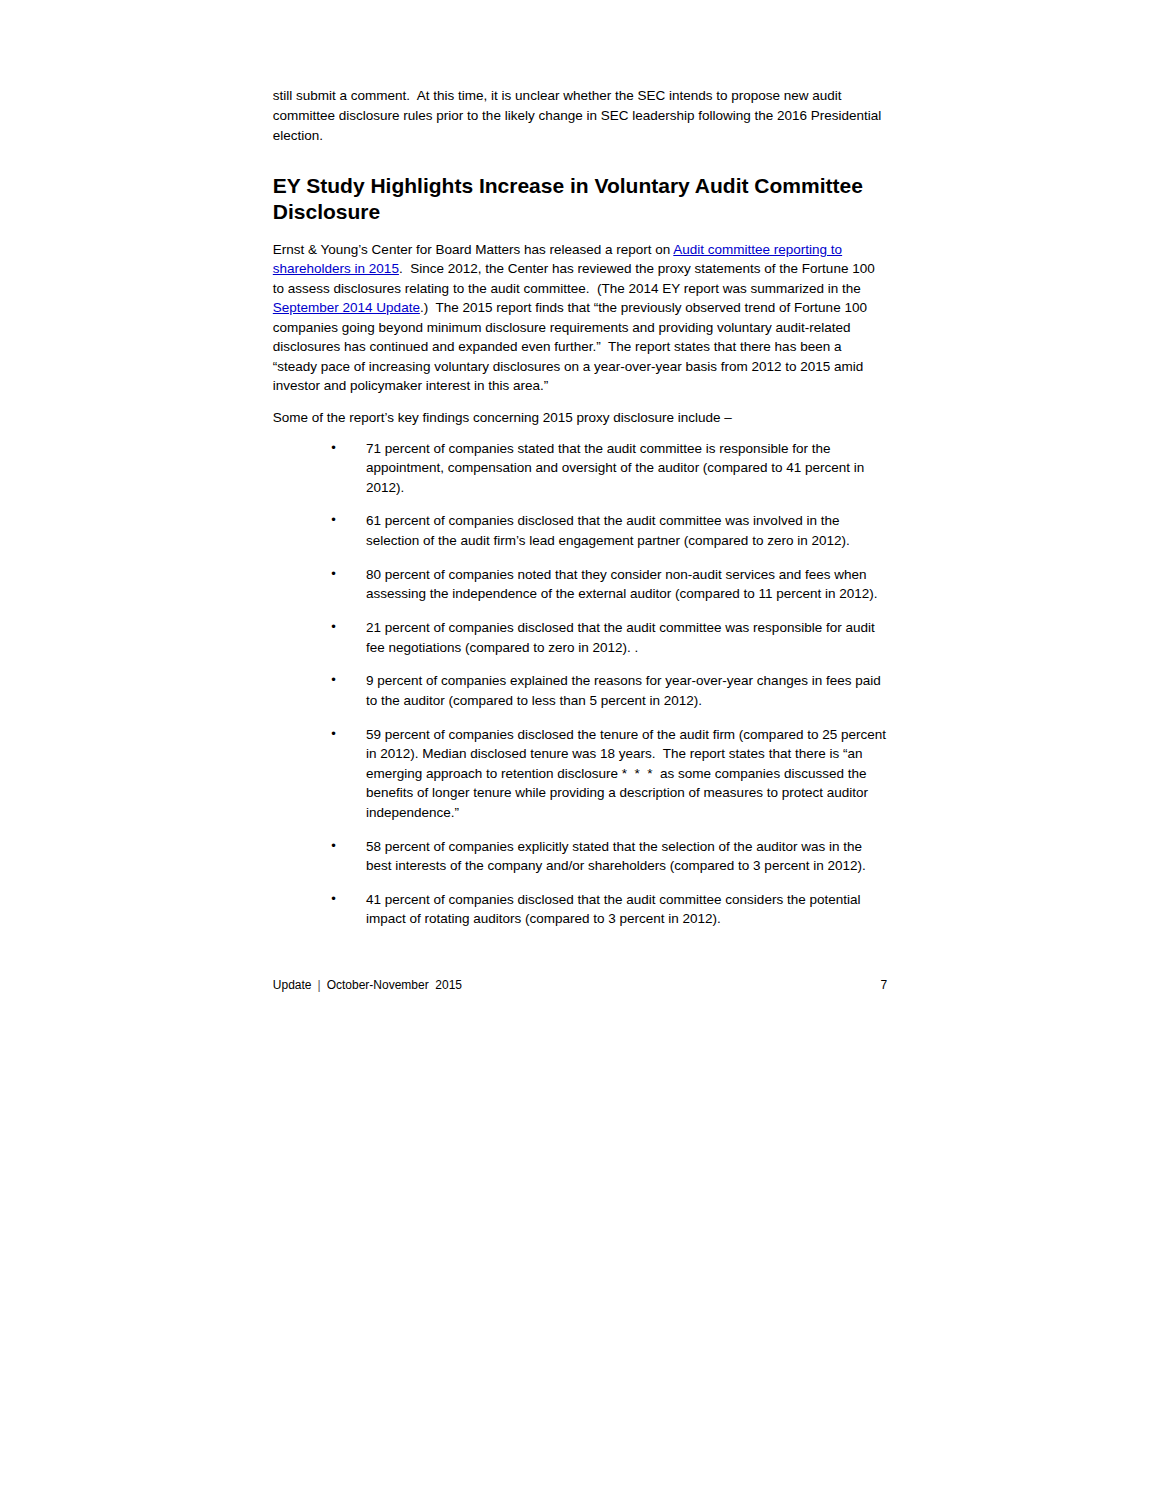still submit a comment. At this time, it is unclear whether the SEC intends to propose new audit committee disclosure rules prior to the likely change in SEC leadership following the 2016 Presidential election.
EY Study Highlights Increase in Voluntary Audit Committee Disclosure
Ernst & Young’s Center for Board Matters has released a report on Audit committee reporting to shareholders in 2015. Since 2012, the Center has reviewed the proxy statements of the Fortune 100 to assess disclosures relating to the audit committee. (The 2014 EY report was summarized in the September 2014 Update.) The 2015 report finds that “the previously observed trend of Fortune 100 companies going beyond minimum disclosure requirements and providing voluntary audit-related disclosures has continued and expanded even further.” The report states that there has been a “steady pace of increasing voluntary disclosures on a year-over-year basis from 2012 to 2015 amid investor and policymaker interest in this area.”
Some of the report’s key findings concerning 2015 proxy disclosure include –
71 percent of companies stated that the audit committee is responsible for the appointment, compensation and oversight of the auditor (compared to 41 percent in 2012).
61 percent of companies disclosed that the audit committee was involved in the selection of the audit firm’s lead engagement partner (compared to zero in 2012).
80 percent of companies noted that they consider non-audit services and fees when assessing the independence of the external auditor (compared to 11 percent in 2012).
21 percent of companies disclosed that the audit committee was responsible for audit fee negotiations (compared to zero in 2012). .
9 percent of companies explained the reasons for year-over-year changes in fees paid to the auditor (compared to less than 5 percent in 2012).
59 percent of companies disclosed the tenure of the audit firm (compared to 25 percent in 2012). Median disclosed tenure was 18 years. The report states that there is “an emerging approach to retention disclosure * * * as some companies discussed the benefits of longer tenure while providing a description of measures to protect auditor independence.”
58 percent of companies explicitly stated that the selection of the auditor was in the best interests of the company and/or shareholders (compared to 3 percent in 2012).
41 percent of companies disclosed that the audit committee considers the potential impact of rotating auditors (compared to 3 percent in 2012).
Update | October-November 2015 7